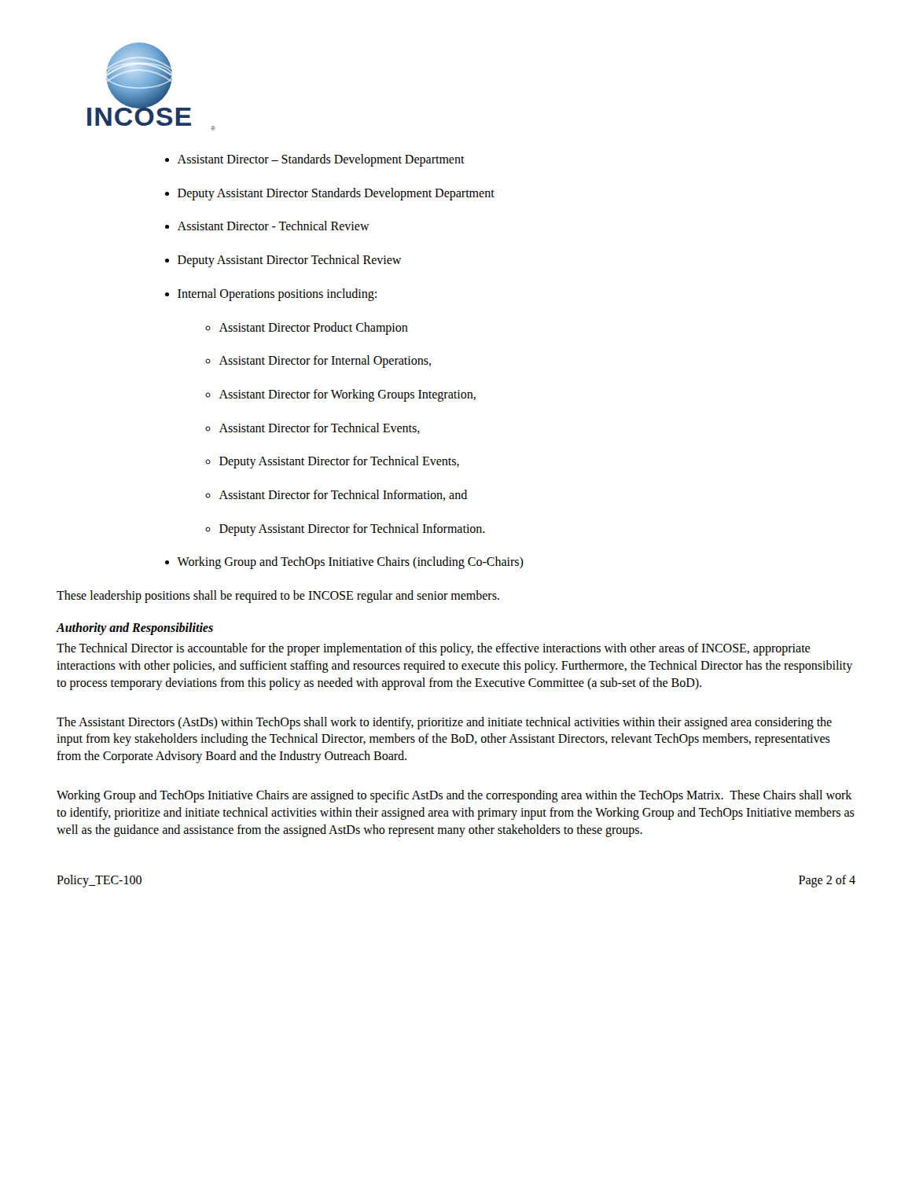INCOSE ®
Assistant Director – Standards Development Department
Deputy Assistant Director Standards Development Department
Assistant Director - Technical Review
Deputy Assistant Director Technical Review
Internal Operations positions including:
Assistant Director Product Champion
Assistant Director for Internal Operations,
Assistant Director for Working Groups Integration,
Assistant Director for Technical Events,
Deputy Assistant Director for Technical Events,
Assistant Director for Technical Information, and
Deputy Assistant Director for Technical Information.
Working Group and TechOps Initiative Chairs (including Co-Chairs)
These leadership positions shall be required to be INCOSE regular and senior members.
Authority and Responsibilities
The Technical Director is accountable for the proper implementation of this policy, the effective interactions with other areas of INCOSE, appropriate interactions with other policies, and sufficient staffing and resources required to execute this policy. Furthermore, the Technical Director has the responsibility to process temporary deviations from this policy as needed with approval from the Executive Committee (a sub-set of the BoD).
The Assistant Directors (AstDs) within TechOps shall work to identify, prioritize and initiate technical activities within their assigned area considering the input from key stakeholders including the Technical Director, members of the BoD, other Assistant Directors, relevant TechOps members, representatives from the Corporate Advisory Board and the Industry Outreach Board.
Working Group and TechOps Initiative Chairs are assigned to specific AstDs and the corresponding area within the TechOps Matrix. These Chairs shall work to identify, prioritize and initiate technical activities within their assigned area with primary input from the Working Group and TechOps Initiative members as well as the guidance and assistance from the assigned AstDs who represent many other stakeholders to these groups.
Policy_TEC-100
Page 2 of 4